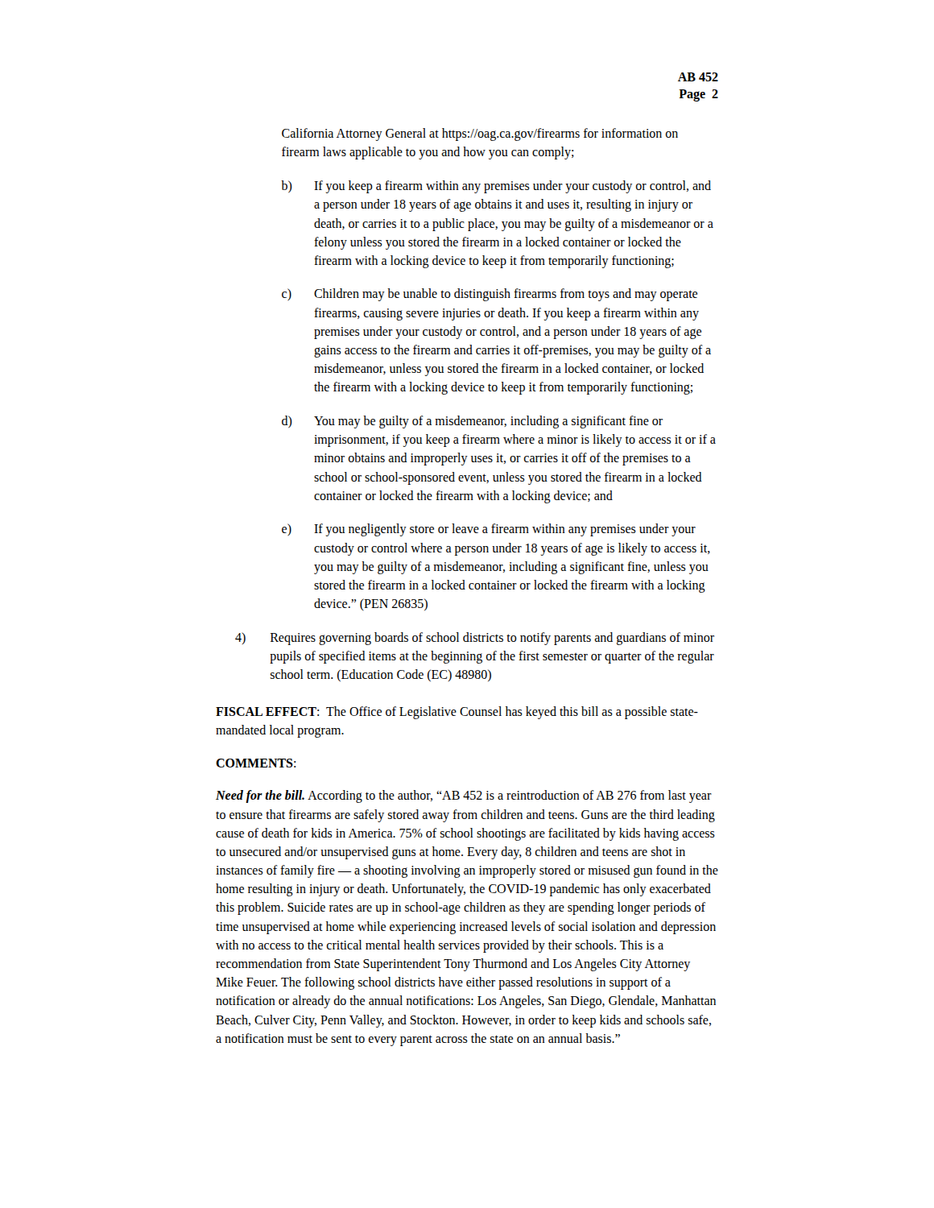AB 452 Page 2
California Attorney General at https://oag.ca.gov/firearms for information on firearm laws applicable to you and how you can comply;
b) If you keep a firearm within any premises under your custody or control, and a person under 18 years of age obtains it and uses it, resulting in injury or death, or carries it to a public place, you may be guilty of a misdemeanor or a felony unless you stored the firearm in a locked container or locked the firearm with a locking device to keep it from temporarily functioning;
c) Children may be unable to distinguish firearms from toys and may operate firearms, causing severe injuries or death. If you keep a firearm within any premises under your custody or control, and a person under 18 years of age gains access to the firearm and carries it off-premises, you may be guilty of a misdemeanor, unless you stored the firearm in a locked container, or locked the firearm with a locking device to keep it from temporarily functioning;
d) You may be guilty of a misdemeanor, including a significant fine or imprisonment, if you keep a firearm where a minor is likely to access it or if a minor obtains and improperly uses it, or carries it off of the premises to a school or school-sponsored event, unless you stored the firearm in a locked container or locked the firearm with a locking device; and
e) If you negligently store or leave a firearm within any premises under your custody or control where a person under 18 years of age is likely to access it, you may be guilty of a misdemeanor, including a significant fine, unless you stored the firearm in a locked container or locked the firearm with a locking device.” (PEN 26835)
4) Requires governing boards of school districts to notify parents and guardians of minor pupils of specified items at the beginning of the first semester or quarter of the regular school term. (Education Code (EC) 48980)
FISCAL EFFECT: The Office of Legislative Counsel has keyed this bill as a possible state-mandated local program.
COMMENTS:
Need for the bill. According to the author, “AB 452 is a reintroduction of AB 276 from last year to ensure that firearms are safely stored away from children and teens. Guns are the third leading cause of death for kids in America. 75% of school shootings are facilitated by kids having access to unsecured and/or unsupervised guns at home. Every day, 8 children and teens are shot in instances of family fire — a shooting involving an improperly stored or misused gun found in the home resulting in injury or death. Unfortunately, the COVID-19 pandemic has only exacerbated this problem. Suicide rates are up in school-age children as they are spending longer periods of time unsupervised at home while experiencing increased levels of social isolation and depression with no access to the critical mental health services provided by their schools. This is a recommendation from State Superintendent Tony Thurmond and Los Angeles City Attorney Mike Feuer. The following school districts have either passed resolutions in support of a notification or already do the annual notifications: Los Angeles, San Diego, Glendale, Manhattan Beach, Culver City, Penn Valley, and Stockton. However, in order to keep kids and schools safe, a notification must be sent to every parent across the state on an annual basis.”